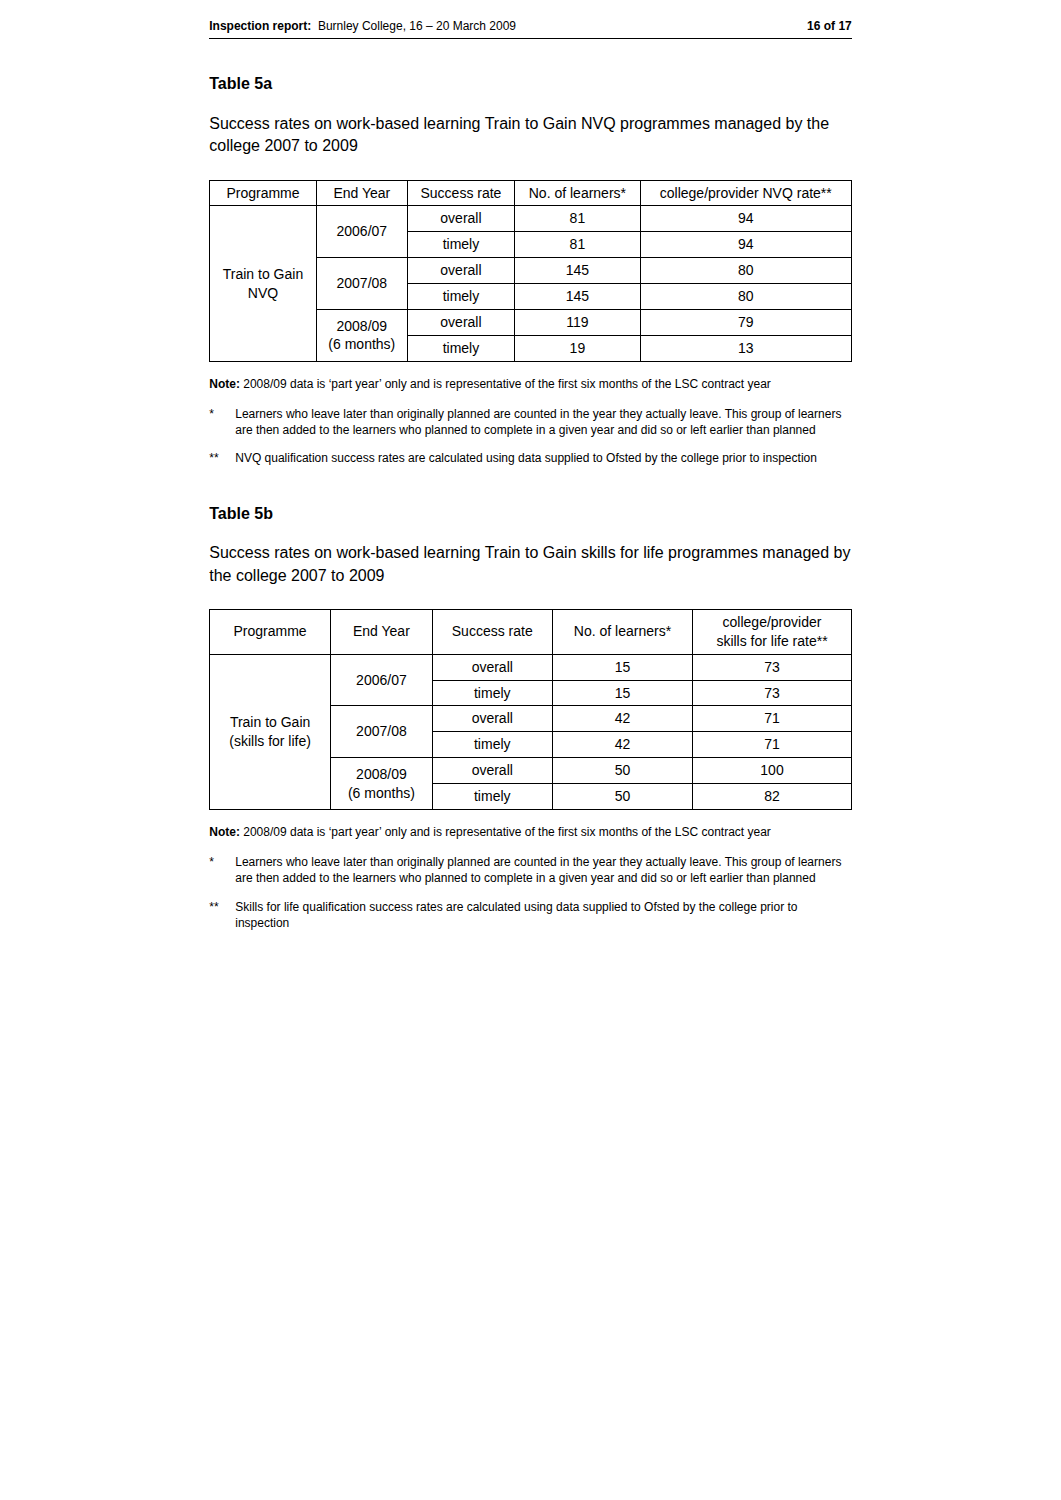Inspection report: Burnley College, 16 – 20 March 2009
16 of 17
Table 5a
Success rates on work-based learning Train to Gain NVQ programmes managed by the college 2007 to 2009
| Programme | End Year | Success rate | No. of learners* | college/provider NVQ rate** |
| --- | --- | --- | --- | --- |
| Train to Gain NVQ | 2006/07 | overall | 81 | 94 |
| timely | 81 | 94 |
| 2007/08 | overall | 145 | 80 |
| timely | 145 | 80 |
| 2008/09 (6 months) | overall | 119 | 79 |
| timely | 19 | 13 |
Note: 2008/09 data is ‘part year’ only and is representative of the first six months of the LSC contract year
*
Learners who leave later than originally planned are counted in the year they actually leave. This group of learners are then added to the learners who planned to complete in a given year and did so or left earlier than planned
**
NVQ qualification success rates are calculated using data supplied to Ofsted by the college prior to inspection
Table 5b
Success rates on work-based learning Train to Gain skills for life programmes managed by the college 2007 to 2009
| Programme | End Year | Success rate | No. of learners* | college/provider skills for life rate** |
| --- | --- | --- | --- | --- |
| Train to Gain (skills for life) | 2006/07 | overall | 15 | 73 |
| timely | 15 | 73 |
| 2007/08 | overall | 42 | 71 |
| timely | 42 | 71 |
| 2008/09 (6 months) | overall | 50 | 100 |
| timely | 50 | 82 |
Note: 2008/09 data is ‘part year’ only and is representative of the first six months of the LSC contract year
*
Learners who leave later than originally planned are counted in the year they actually leave. This group of learners are then added to the learners who planned to complete in a given year and did so or left earlier than planned
**
Skills for life qualification success rates are calculated using data supplied to Ofsted by the college prior to inspection